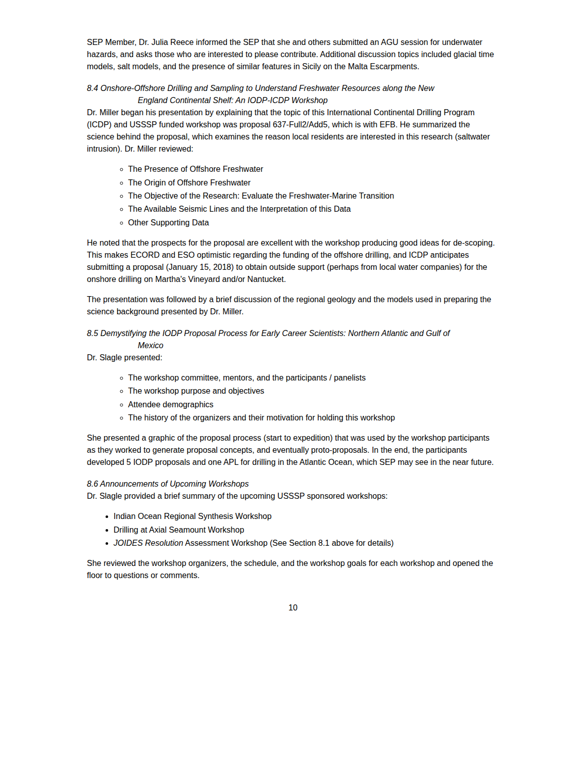SEP Member, Dr. Julia Reece informed the SEP that she and others submitted an AGU session for underwater hazards, and asks those who are interested to please contribute. Additional discussion topics included glacial time models, salt models, and the presence of similar features in Sicily on the Malta Escarpments.
8.4 Onshore-Offshore Drilling and Sampling to Understand Freshwater Resources along the New England Continental Shelf: An IODP-ICDP Workshop
Dr. Miller began his presentation by explaining that the topic of this International Continental Drilling Program (ICDP) and USSSP funded workshop was proposal 637-Full2/Add5, which is with EFB. He summarized the science behind the proposal, which examines the reason local residents are interested in this research (saltwater intrusion). Dr. Miller reviewed:
The Presence of Offshore Freshwater
The Origin of Offshore Freshwater
The Objective of the Research: Evaluate the Freshwater-Marine Transition
The Available Seismic Lines and the Interpretation of this Data
Other Supporting Data
He noted that the prospects for the proposal are excellent with the workshop producing good ideas for de-scoping. This makes ECORD and ESO optimistic regarding the funding of the offshore drilling, and ICDP anticipates submitting a proposal (January 15, 2018) to obtain outside support (perhaps from local water companies) for the onshore drilling on Martha's Vineyard and/or Nantucket.
The presentation was followed by a brief discussion of the regional geology and the models used in preparing the science background presented by Dr. Miller.
8.5 Demystifying the IODP Proposal Process for Early Career Scientists: Northern Atlantic and Gulf of Mexico
Dr. Slagle presented:
The workshop committee, mentors, and the participants / panelists
The workshop purpose and objectives
Attendee demographics
The history of the organizers and their motivation for holding this workshop
She presented a graphic of the proposal process (start to expedition) that was used by the workshop participants as they worked to generate proposal concepts, and eventually proto-proposals. In the end, the participants developed 5 IODP proposals and one APL for drilling in the Atlantic Ocean, which SEP may see in the near future.
8.6 Announcements of Upcoming Workshops
Dr. Slagle provided a brief summary of the upcoming USSSP sponsored workshops:
Indian Ocean Regional Synthesis Workshop
Drilling at Axial Seamount Workshop
JOIDES Resolution Assessment Workshop (See Section 8.1 above for details)
She reviewed the workshop organizers, the schedule, and the workshop goals for each workshop and opened the floor to questions or comments.
10